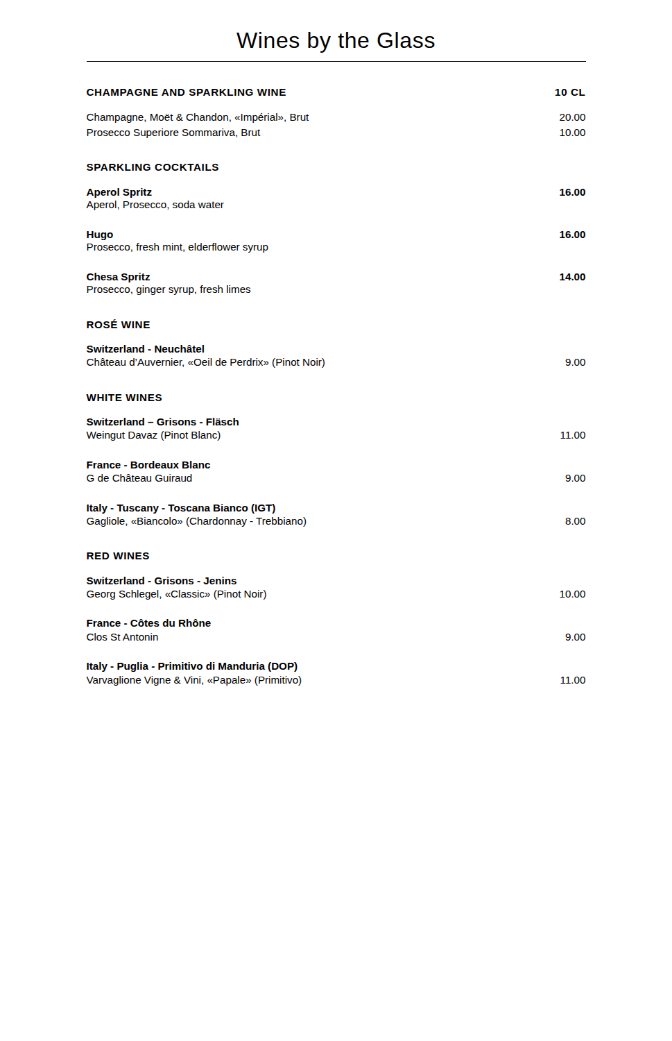Wines by the Glass
CHAMPAGNE AND SPARKLING WINE 10 CL
Champagne, Moët & Chandon, «Impérial», Brut 20.00
Prosecco Superiore Sommariva, Brut 10.00
SPARKLING COCKTAILS
Aperol Spritz 16.00
Aperol, Prosecco, soda water
Hugo 16.00
Prosecco, fresh mint, elderflower syrup
Chesa Spritz 14.00
Prosecco, ginger syrup, fresh limes
ROSÉ WINE
Switzerland - Neuchâtel
Château d’Auvernier, «Oeil de Perdrix» (Pinot Noir) 9.00
WHITE WINES
Switzerland – Grisons - Fläsch
Weingut Davaz (Pinot Blanc) 11.00
France - Bordeaux Blanc
G de Château Guiraud 9.00
Italy - Tuscany - Toscana Bianco (IGT)
Gagliole, «Biancolo» (Chardonnay - Trebbiano) 8.00
RED WINES
Switzerland - Grisons - Jenins
Georg Schlegel, «Classic» (Pinot Noir) 10.00
France - Côtes du Rhône
Clos St Antonin 9.00
Italy - Puglia - Primitivo di Manduria (DOP)
Varvaglione Vigne & Vini, «Papale» (Primitivo) 11.00